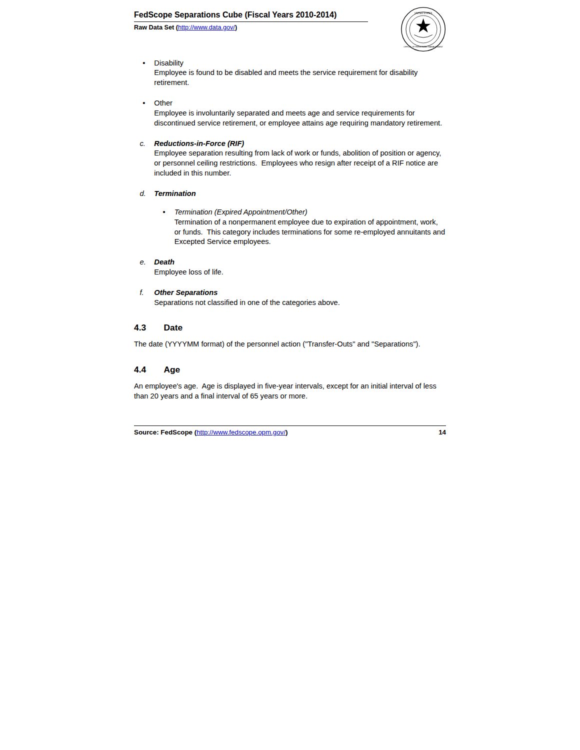FedScope Separations Cube (Fiscal Years 2010-2014)
Raw Data Set (http://www.data.gov/)
UNITED STATES OFFICE OF PERSONNEL MANAGEMENT
Disability Employee is found to be disabled and meets the service requirement for disability retirement.
Other Employee is involuntarily separated and meets age and service requirements for discontinued service retirement, or employee attains age requiring mandatory retirement.
c. Reductions-in-Force (RIF)
Employee separation resulting from lack of work or funds, abolition of position or agency, or personnel ceiling restrictions. Employees who resign after receipt of a RIF notice are included in this number.
d. Termination
Termination (Expired Appointment/Other) Termination of a nonpermanent employee due to expiration of appointment, work, or funds. This category includes terminations for some re-employed annuitants and Excepted Service employees.
e. Death
Employee loss of life.
f. Other Separations
Separations not classified in one of the categories above.
4.3 Date
The date (YYYYMM format) of the personnel action ("Transfer-Outs" and "Separations").
4.4 Age
An employee's age. Age is displayed in five-year intervals, except for an initial interval of less than 20 years and a final interval of 65 years or more.
Source: FedScope (http://www.fedscope.opm.gov/)
14